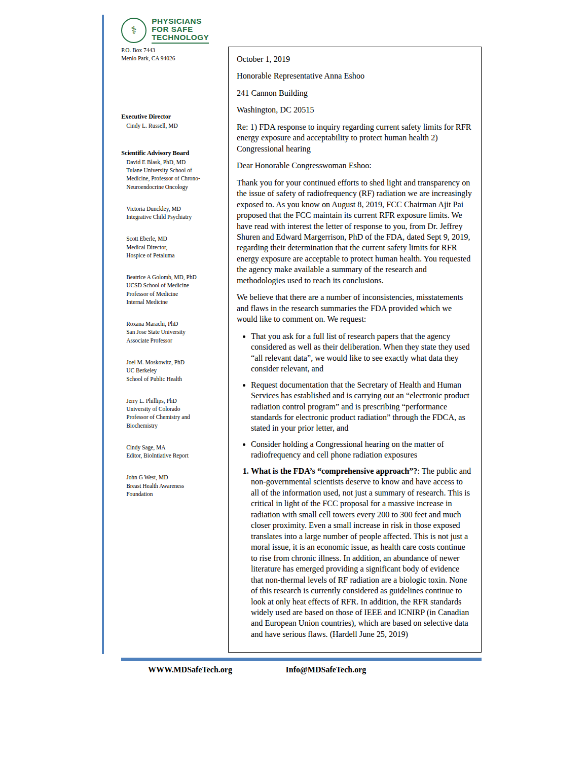⚕
Physicians
for Safe
Technology
P.O. Box 7443
Menlo Park, CA 94026
Executive Director
Cindy L. Russell, MD
Scientific Advisory Board
David E Blask, PhD, MD
Tulane University School of
Medicine, Professor of Chrono-
Neuroendocrine Oncology
Victoria Dunckley, MD
Integrative Child Psychiatry
Scott Eberle, MD
Medical Director,
Hospice of Petaluma
Beatrice A Golomb, MD, PhD
UCSD School of Medicine
Professor of Medicine
Internal Medicine
Roxana Marachi, PhD
San Jose State University
Associate Professor
Joel M. Moskowitz, PhD
UC Berkeley
School of Public Health
Jerry L. Phillips, PhD
University of Colorado
Professor of Chemistry and
Biochemistry
Cindy Sage, MA
Editor, BioIntiative Report
John G West, MD
Breast Health Awareness
Foundation
October 1, 2019
Honorable Representative Anna Eshoo
241 Cannon Building
Washington, DC 20515
Re: 1) FDA response to inquiry regarding current safety limits for RFR energy exposure and acceptability to protect human health 2) Congressional hearing
Dear Honorable Congresswoman Eshoo:
Thank you for your continued efforts to shed light and transparency on the issue of safety of radiofrequency (RF) radiation we are increasingly exposed to. As you know on August 8, 2019, FCC Chairman Ajit Pai proposed that the FCC maintain its current RFR exposure limits. We have read with interest the letter of response to you, from Dr. Jeffrey Shuren and Edward Margerrison, PhD of the FDA, dated Sept 9, 2019, regarding their determination that the current safety limits for RFR energy exposure are acceptable to protect human health. You requested the agency make available a summary of the research and methodologies used to reach its conclusions.
We believe that there are a number of inconsistencies, misstatements and flaws in the research summaries the FDA provided which we would like to comment on. We request:
That you ask for a full list of research papers that the agency considered as well as their deliberation. When they state they used “all relevant data”, we would like to see exactly what data they consider relevant, and
Request documentation that the Secretary of Health and Human Services has established and is carrying out an “electronic product radiation control program” and is prescribing “performance standards for electronic product radiation” through the FDCA, as stated in your prior letter, and
Consider holding a Congressional hearing on the matter of radiofrequency and cell phone radiation exposures
What is the FDA’s “comprehensive approach”?: The public and non-governmental scientists deserve to know and have access to all of the information used, not just a summary of research. This is critical in light of the FCC proposal for a massive increase in radiation with small cell towers every 200 to 300 feet and much closer proximity. Even a small increase in risk in those exposed translates into a large number of people affected. This is not just a moral issue, it is an economic issue, as health care costs continue to rise from chronic illness. In addition, an abundance of newer literature has emerged providing a significant body of evidence that non-thermal levels of RF radiation are a biologic toxin. None of this research is currently considered as guidelines continue to look at only heat effects of RFR. In addition, the RFR standards widely used are based on those of IEEE and ICNIRP (in Canadian and European Union countries), which are based on selective data and have serious flaws. (Hardell June 25, 2019)
WWW.MDSafeTech.org Info@MDSafeTech.org